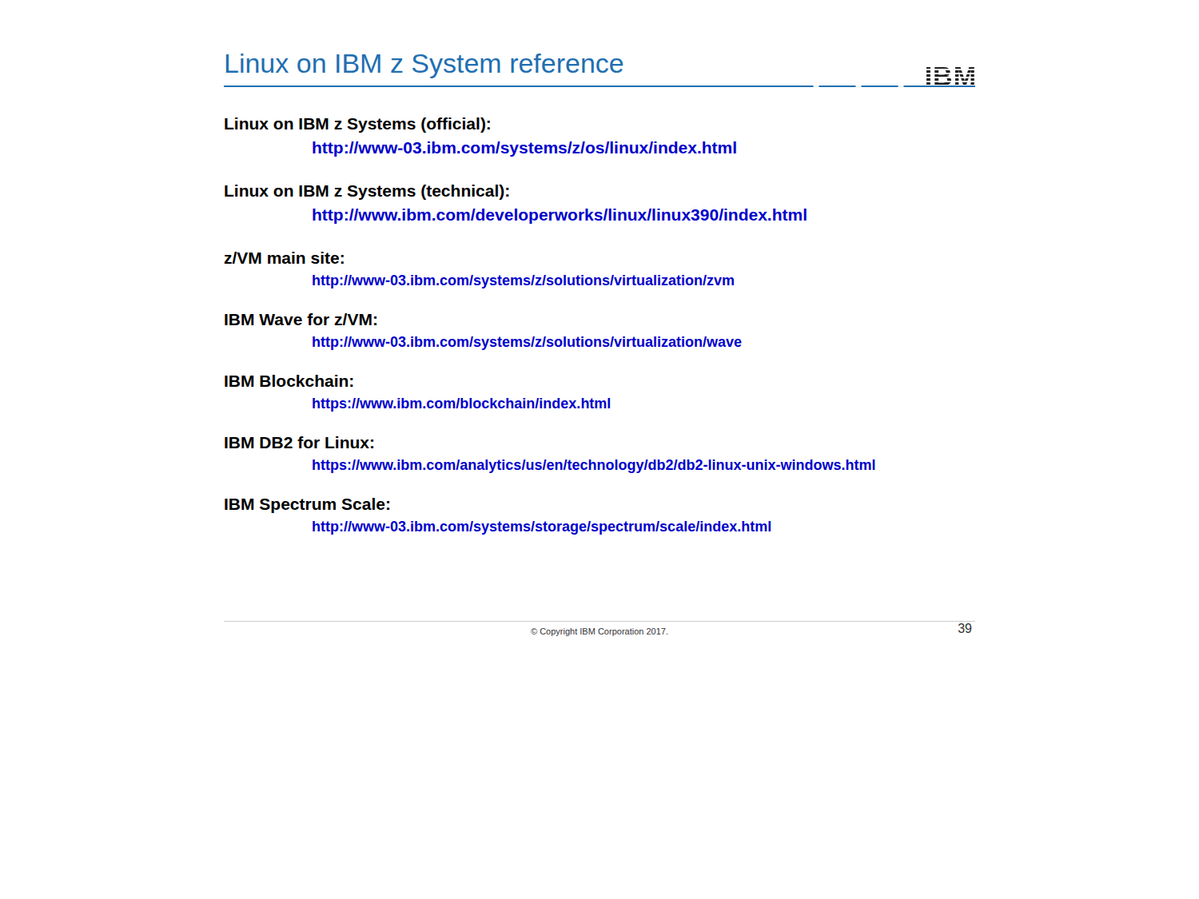IBM
Linux on IBM z System reference
Linux on IBM z Systems (official):
http://www-03.ibm.com/systems/z/os/linux/index.html
Linux on IBM z Systems (technical):
http://www.ibm.com/developerworks/linux/linux390/index.html
z/VM main site:
http://www-03.ibm.com/systems/z/solutions/virtualization/zvm
IBM Wave for z/VM:
http://www-03.ibm.com/systems/z/solutions/virtualization/wave
IBM Blockchain:
https://www.ibm.com/blockchain/index.html
IBM DB2 for Linux:
https://www.ibm.com/analytics/us/en/technology/db2/db2-linux-unix-windows.html
IBM Spectrum Scale:
http://www-03.ibm.com/systems/storage/spectrum/scale/index.html
© Copyright IBM Corporation 2017.
39